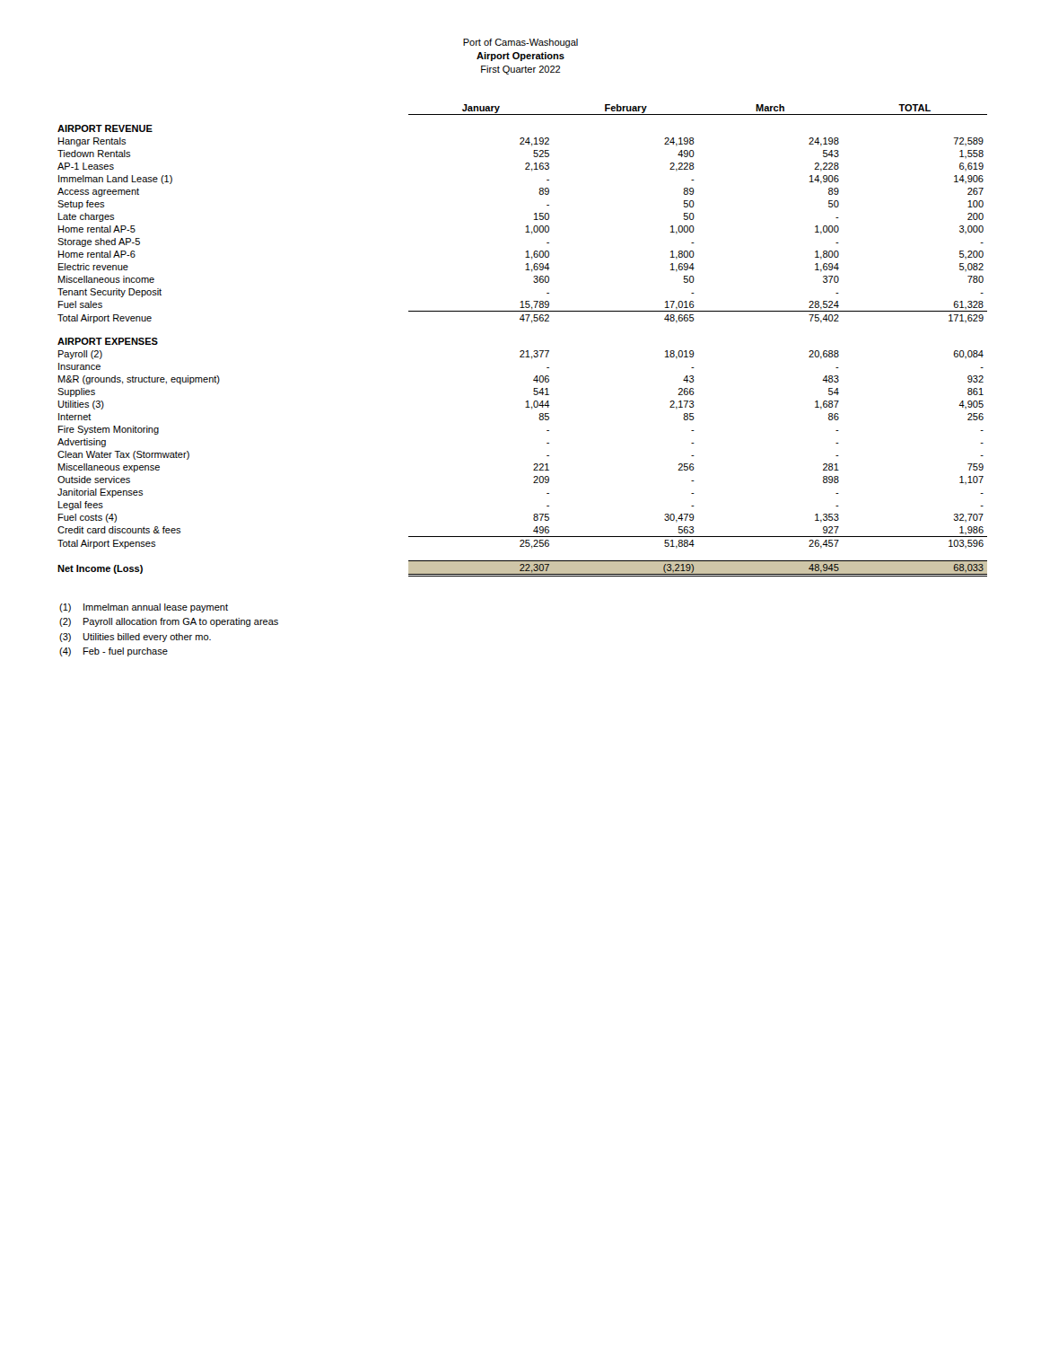Port of Camas-Washougal
Airport Operations
First Quarter 2022
| | January | February | March | TOTAL |
| --- | --- | --- | --- | --- |
| AIRPORT REVENUE | | | | |
| Hangar Rentals | 24,192 | 24,198 | 24,198 | 72,589 |
| Tiedown Rentals | 525 | 490 | 543 | 1,558 |
| AP-1 Leases | 2,163 | 2,228 | 2,228 | 6,619 |
| Immelman Land Lease (1) | - | - | 14,906 | 14,906 |
| Access agreement | 89 | 89 | 89 | 267 |
| Setup fees | - | 50 | 50 | 100 |
| Late charges | 150 | 50 | - | 200 |
| Home rental AP-5 | 1,000 | 1,000 | 1,000 | 3,000 |
| Storage shed AP-5 | - | - | - | - |
| Home rental AP-6 | 1,600 | 1,800 | 1,800 | 5,200 |
| Electric revenue | 1,694 | 1,694 | 1,694 | 5,082 |
| Miscellaneous income | 360 | 50 | 370 | 780 |
| Tenant Security Deposit | - | - | - | - |
| Fuel sales | 15,789 | 17,016 | 28,524 | 61,328 |
| Total Airport Revenue | 47,562 | 48,665 | 75,402 | 171,629 |
| AIRPORT EXPENSES | | | | |
| Payroll (2) | 21,377 | 18,019 | 20,688 | 60,084 |
| Insurance | - | - | - | - |
| M&R (grounds, structure, equipment) | 406 | 43 | 483 | 932 |
| Supplies | 541 | 266 | 54 | 861 |
| Utilities (3) | 1,044 | 2,173 | 1,687 | 4,905 |
| Internet | 85 | 85 | 86 | 256 |
| Fire System Monitoring | - | - | - | - |
| Advertising | - | - | - | - |
| Clean Water Tax (Stormwater) | - | - | - | - |
| Miscellaneous expense | 221 | 256 | 281 | 759 |
| Outside services | 209 | - | 898 | 1,107 |
| Janitorial Expenses | - | - | - | - |
| Legal fees | - | - | - | - |
| Fuel costs (4) | 875 | 30,479 | 1,353 | 32,707 |
| Credit card discounts & fees | 496 | 563 | 927 | 1,986 |
| Total Airport Expenses | 25,256 | 51,884 | 26,457 | 103,596 |
| Net Income (Loss) | 22,307 | (3,219) | 48,945 | 68,033 |
(1) Immelman annual lease payment
(2) Payroll allocation from GA to operating areas
(3) Utilities billed every other mo.
(4) Feb - fuel purchase